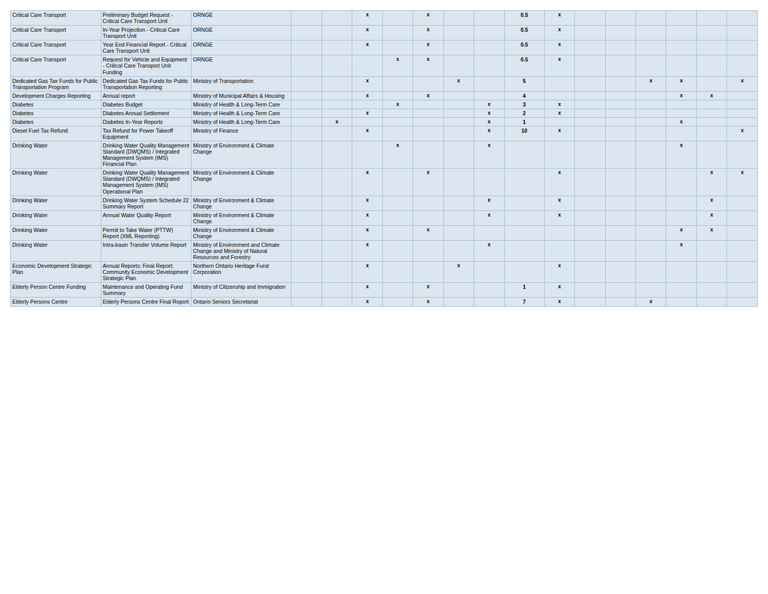| Critical Care Transport | Preliminary Budget Request - Critical Care Transport Unit | ORNGE | | | x | | x | | | 0.5 | x | | | | | | |
| Critical Care Transport | In-Year Projection - Critical Care Transport Unit | ORNGE | | | x | | x | | | 0.5 | x | | | | | | |
| Critical Care Transport | Year End Financial Report - Critical Care Transport Unit | ORNGE | | | x | | x | | | 0.5 | x | | | | | | |
| Critical Care Transport | Request for Vehicle and Equipment - Critical Care Transport Unit Funding | ORNGE | | | | x | x | | | 0.5 | x | | | | | | |
| Dedicated Gas Tax Funds for Public Transportation Program | Dedicated Gas Tax Funds for Public Transportation Reporting | Ministry of Transportation | | | x | | | x | | 5 | | | | x | x | | x |
| Development Charges Reporting | Annual report | Ministry of Municipal Affairs & Housing | | | x | | x | | | 4 | | | | | x | x | |
| Diabetes | Diabetes Budget | Ministry of Health & Long-Term Care | | | | x | | | x | 3 | x | | | | | | |
| Diabetes | Diabetes Annual Settlement | Ministry of Health & Long-Term Care | | | x | | | | x | 2 | x | | | | | | |
| Diabetes | Diabetes In-Year Reports | Ministry of Health & Long-Term Care | | x | | | | | x | 1 | | | | | x | | |
| Diesel Fuel Tax Refund | Tax Refund for Power Takeoff Equipment | Ministry of Finance | | | x | | | | x | 10 | x | | | | | | x |
| Drinking Water | Drinking Water Quality Management Standard (DWQMS) / Integrated Management System (IMS) Financial Plan | Ministry of Environment & Climate Change | | | | x | | | x | | | | | | x | | |
| Drinking Water | Drinking Water Quality Management Standard (DWQMS) / Integrated Management System (IMS) Operational Plan | Ministry of Environment & Climate Change | | | x | | x | | | | x | | | | | x | x |
| Drinking Water | Drinking Water System Schedule 22 Summary Report | Ministry of Environment & Climate Change | | | x | | | | x | | x | | | | | x | |
| Drinking Water | Annual Water Quality Report | Ministry of Environment & Climate Change | | | x | | | | x | | x | | | | | x | |
| Drinking Water | Permit to Take Water (PTTW) Report (XML Reporting) | Ministry of Environment & Climate Change | | | x | | x | | | | | | | | x | x | |
| Drinking Water | Intra-basin Transfer Volume Report | Ministry of Environment and Climate Change and Ministry of Natural Resources and Forestry | | | x | | | | x | | | | | | x | | |
| Economic Development Strategic Plan | Annual Reports; Final Report; Community Economic Development Strategic Plan | Northern Ontario Heritage Fund Corporation | | | x | | | x | | | x | | | | | | |
| Elderly Person Centre Funding | Maintenance and Operating Fund Summary | Ministry of Citizenship and Immigration | | | x | | x | | | 1 | x | | | | | | |
| Elderly Persons Centre | Elderly Persons Centre Final Report | Ontario Seniors Secretariat | | | x | | x | | | 7 | x | | | x | | | |